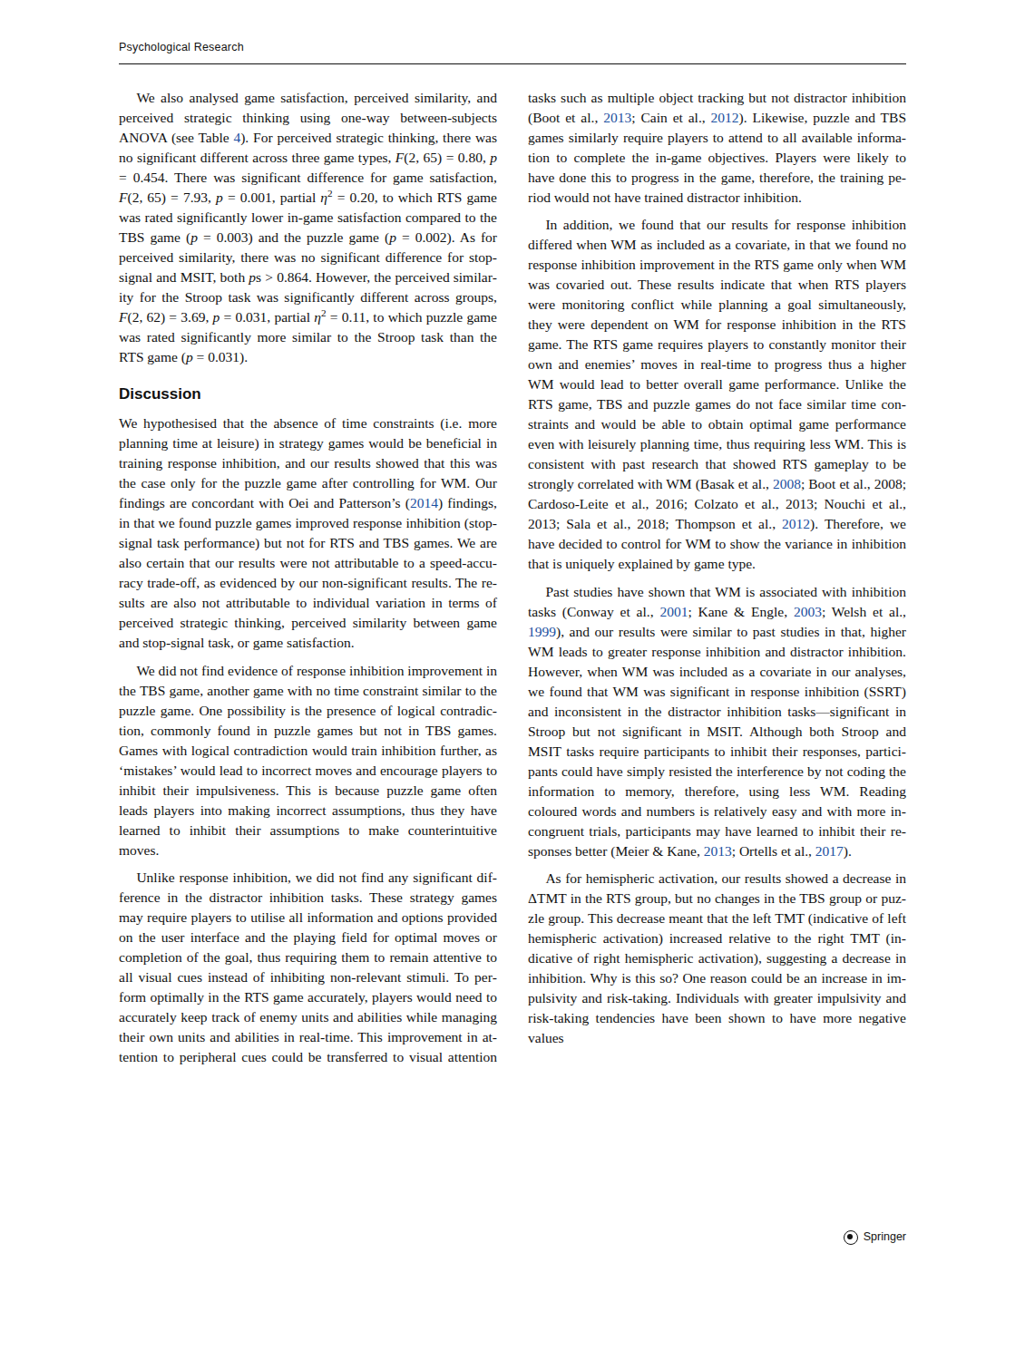Psychological Research
We also analysed game satisfaction, perceived similarity, and perceived strategic thinking using one-way between-subjects ANOVA (see Table 4). For perceived strategic thinking, there was no significant different across three game types, F(2, 65) = 0.80, p = 0.454. There was significant difference for game satisfaction, F(2, 65) = 7.93, p = 0.001, partial η2 = 0.20, to which RTS game was rated significantly lower in-game satisfaction compared to the TBS game (p = 0.003) and the puzzle game (p = 0.002). As for perceived similarity, there was no significant difference for stop-signal and MSIT, both ps > 0.864. However, the perceived similarity for the Stroop task was significantly different across groups, F(2, 62) = 3.69, p = 0.031, partial η2 = 0.11, to which puzzle game was rated significantly more similar to the Stroop task than the RTS game (p = 0.031).
Discussion
We hypothesised that the absence of time constraints (i.e. more planning time at leisure) in strategy games would be beneficial in training response inhibition, and our results showed that this was the case only for the puzzle game after controlling for WM. Our findings are concordant with Oei and Patterson’s (2014) findings, in that we found puzzle games improved response inhibition (stop-signal task performance) but not for RTS and TBS games. We are also certain that our results were not attributable to a speed-accuracy trade-off, as evidenced by our non-significant results. The results are also not attributable to individual variation in terms of perceived strategic thinking, perceived similarity between game and stop-signal task, or game satisfaction.
We did not find evidence of response inhibition improvement in the TBS game, another game with no time constraint similar to the puzzle game. One possibility is the presence of logical contradiction, commonly found in puzzle games but not in TBS games. Games with logical contradiction would train inhibition further, as ‘mistakes’ would lead to incorrect moves and encourage players to inhibit their impulsiveness. This is because puzzle game often leads players into making incorrect assumptions, thus they have learned to inhibit their assumptions to make counterintuitive moves.
Unlike response inhibition, we did not find any significant difference in the distractor inhibition tasks. These strategy games may require players to utilise all information and options provided on the user interface and the playing field for optimal moves or completion of the goal, thus requiring them to remain attentive to all visual cues instead of inhibiting non-relevant stimuli. To perform optimally in the RTS game accurately, players would need to accurately keep track of enemy units and abilities while managing their own units and abilities in real-time. This improvement in attention to peripheral cues could be transferred to visual attention tasks such as multiple object tracking but not distractor inhibition (Boot et al., 2013; Cain et al., 2012). Likewise, puzzle and TBS games similarly require players to attend to all available information to complete the in-game objectives. Players were likely to have done this to progress in the game, therefore, the training period would not have trained distractor inhibition.
In addition, we found that our results for response inhibition differed when WM as included as a covariate, in that we found no response inhibition improvement in the RTS game only when WM was covaried out. These results indicate that when RTS players were monitoring conflict while planning a goal simultaneously, they were dependent on WM for response inhibition in the RTS game. The RTS game requires players to constantly monitor their own and enemies’ moves in real-time to progress thus a higher WM would lead to better overall game performance. Unlike the RTS game, TBS and puzzle games do not face similar time constraints and would be able to obtain optimal game performance even with leisurely planning time, thus requiring less WM. This is consistent with past research that showed RTS gameplay to be strongly correlated with WM (Basak et al., 2008; Boot et al., 2008; Cardoso-Leite et al., 2016; Colzato et al., 2013; Nouchi et al., 2013; Sala et al., 2018; Thompson et al., 2012). Therefore, we have decided to control for WM to show the variance in inhibition that is uniquely explained by game type.
Past studies have shown that WM is associated with inhibition tasks (Conway et al., 2001; Kane & Engle, 2003; Welsh et al., 1999), and our results were similar to past studies in that, higher WM leads to greater response inhibition and distractor inhibition. However, when WM was included as a covariate in our analyses, we found that WM was significant in response inhibition (SSRT) and inconsistent in the distractor inhibition tasks—significant in Stroop but not significant in MSIT. Although both Stroop and MSIT tasks require participants to inhibit their responses, participants could have simply resisted the interference by not coding the information to memory, therefore, using less WM. Reading coloured words and numbers is relatively easy and with more incongruent trials, participants may have learned to inhibit their responses better (Meier & Kane, 2013; Ortells et al., 2017).
As for hemispheric activation, our results showed a decrease in ΔTMT in the RTS group, but no changes in the TBS group or puzzle group. This decrease meant that the left TMT (indicative of left hemispheric activation) increased relative to the right TMT (indicative of right hemispheric activation), suggesting a decrease in inhibition. Why is this so? One reason could be an increase in impulsivity and risk-taking. Individuals with greater impulsivity and risk-taking tendencies have been shown to have more negative values
Springer